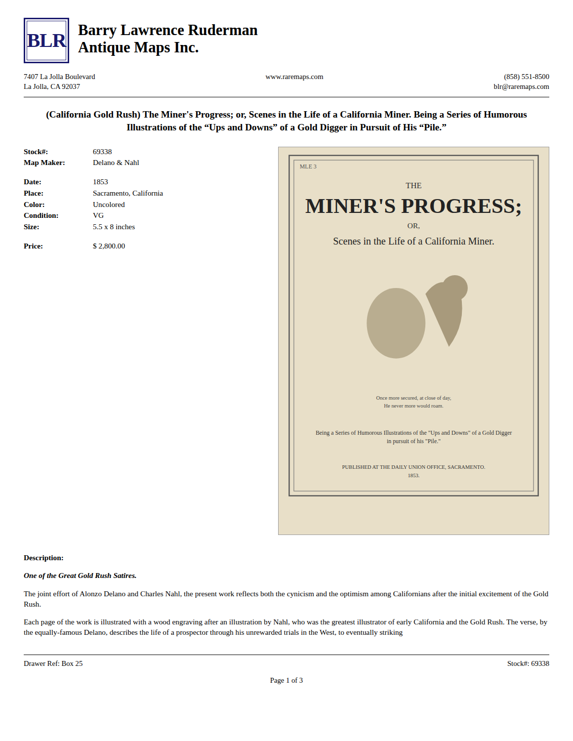BLR
Barry Lawrence Ruderman
Antique Maps Inc.
7407 La Jolla Boulevard
La Jolla, CA 92037
www.raremaps.com
(858) 551-8500
blr@raremaps.com
(California Gold Rush) The Miner's Progress; or, Scenes in the Life of a California Miner. Being a Series of Humorous Illustrations of the “Ups and Downs” of a Gold Digger in Pursuit of His “Pile.”
| Stock#: | 69338 |
| Map Maker: | Delano & Nahl |
| Date: | 1853 |
| Place: | Sacramento, California |
| Color: | Uncolored |
| Condition: | VG |
| Size: | 5.5 x 8 inches |
| Price: | $ 2,800.00 |
Description:
One of the Great Gold Rush Satires.
The joint effort of Alonzo Delano and Charles Nahl, the present work reflects both the cynicism and the optimism among Californians after the initial excitement of the Gold Rush.
Each page of the work is illustrated with a wood engraving after an illustration by Nahl, who was the greatest illustrator of early California and the Gold Rush. The verse, by the equally-famous Delano, describes the life of a prospector through his unrewarded trials in the West, to eventually striking
Drawer Ref: Box 25
Stock#: 69338
Page 1 of 3